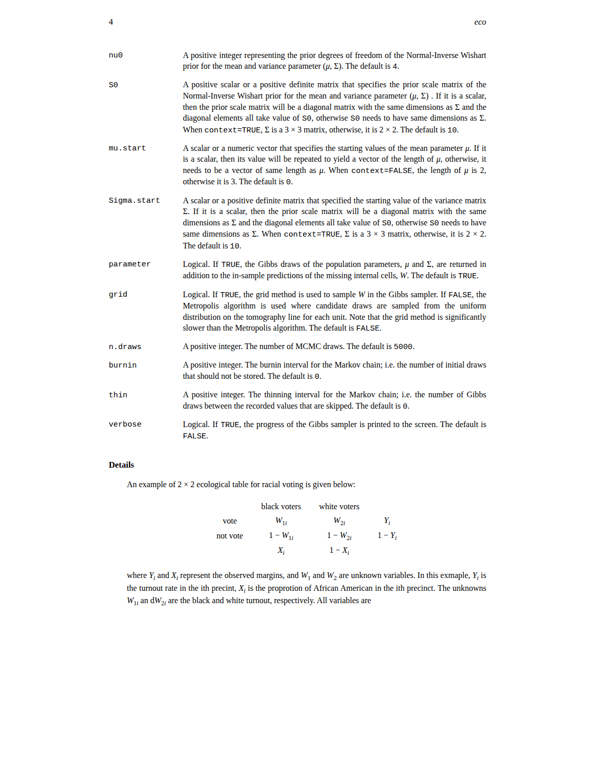4 eco
nu0
A positive integer representing the prior degrees of freedom of the Normal-Inverse Wishart prior for the mean and variance parameter (μ, Σ). The default is 4.
S0
A positive scalar or a positive definite matrix that specifies the prior scale matrix of the Normal-Inverse Wishart prior for the mean and variance parameter (μ, Σ) . If it is a scalar, then the prior scale matrix will be a diagonal matrix with the same dimensions as Σ and the diagonal elements all take value of S0, otherwise S0 needs to have same dimensions as Σ. When context=TRUE, Σ is a 3 × 3 matrix, otherwise, it is 2 × 2. The default is 10.
mu.start
A scalar or a numeric vector that specifies the starting values of the mean parameter μ. If it is a scalar, then its value will be repeated to yield a vector of the length of μ, otherwise, it needs to be a vector of same length as μ. When context=FALSE, the length of μ is 2, otherwise it is 3. The default is 0.
Sigma.start
A scalar or a positive definite matrix that specified the starting value of the variance matrix Σ. If it is a scalar, then the prior scale matrix will be a diagonal matrix with the same dimensions as Σ and the diagonal elements all take value of S0, otherwise S0 needs to have same dimensions as Σ. When context=TRUE, Σ is a 3 × 3 matrix, otherwise, it is 2 × 2. The default is 10.
parameter
Logical. If TRUE, the Gibbs draws of the population parameters, μ and Σ, are returned in addition to the in-sample predictions of the missing internal cells, W. The default is TRUE.
grid
Logical. If TRUE, the grid method is used to sample W in the Gibbs sampler. If FALSE, the Metropolis algorithm is used where candidate draws are sampled from the uniform distribution on the tomography line for each unit. Note that the grid method is significantly slower than the Metropolis algorithm. The default is FALSE.
n.draws
A positive integer. The number of MCMC draws. The default is 5000.
burnin
A positive integer. The burnin interval for the Markov chain; i.e. the number of initial draws that should not be stored. The default is 0.
thin
A positive integer. The thinning interval for the Markov chain; i.e. the number of Gibbs draws between the recorded values that are skipped. The default is 0.
verbose
Logical. If TRUE, the progress of the Gibbs sampler is printed to the screen. The default is FALSE.
Details
An example of 2 × 2 ecological table for racial voting is given below:
| | black voters | white voters | |
| vote | W 1 i | W 2 i | Y i |
| not vote | 1 − W 1 i | 1 − W 2 i | 1 − Y i |
| | X i | 1 − X i | |
where Yi and Xi represent the observed margins, and W1 and W2 are unknown variables. In this exmaple, Yi is the turnout rate in the ith precint, Xi is the proprotion of African American in the ith precinct. The unknowns W1i an dW2i are the black and white turnout, respectively. All variables are